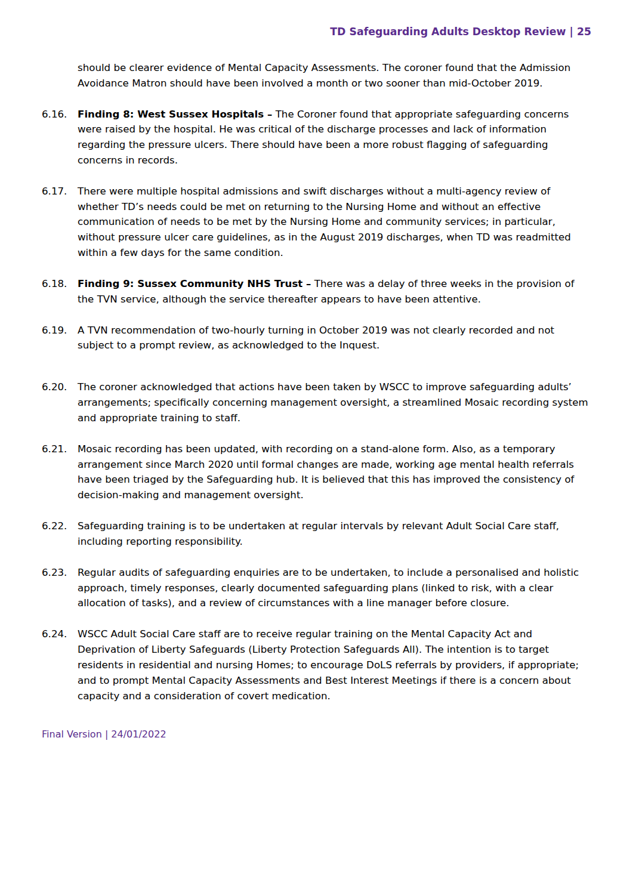TD Safeguarding Adults Desktop Review | 25
should be clearer evidence of Mental Capacity Assessments. The coroner found that the Admission Avoidance Matron should have been involved a month or two sooner than mid-October 2019.
6.16. Finding 8: West Sussex Hospitals – The Coroner found that appropriate safeguarding concerns were raised by the hospital. He was critical of the discharge processes and lack of information regarding the pressure ulcers. There should have been a more robust flagging of safeguarding concerns in records.
6.17. There were multiple hospital admissions and swift discharges without a multi-agency review of whether TD’s needs could be met on returning to the Nursing Home and without an effective communication of needs to be met by the Nursing Home and community services; in particular, without pressure ulcer care guidelines, as in the August 2019 discharges, when TD was readmitted within a few days for the same condition.
6.18. Finding 9: Sussex Community NHS Trust – There was a delay of three weeks in the provision of the TVN service, although the service thereafter appears to have been attentive.
6.19. A TVN recommendation of two-hourly turning in October 2019 was not clearly recorded and not subject to a prompt review, as acknowledged to the Inquest.
6.20. The coroner acknowledged that actions have been taken by WSCC to improve safeguarding adults’ arrangements; specifically concerning management oversight, a streamlined Mosaic recording system and appropriate training to staff.
6.21. Mosaic recording has been updated, with recording on a stand-alone form. Also, as a temporary arrangement since March 2020 until formal changes are made, working age mental health referrals have been triaged by the Safeguarding hub. It is believed that this has improved the consistency of decision-making and management oversight.
6.22. Safeguarding training is to be undertaken at regular intervals by relevant Adult Social Care staff, including reporting responsibility.
6.23. Regular audits of safeguarding enquiries are to be undertaken, to include a personalised and holistic approach, timely responses, clearly documented safeguarding plans (linked to risk, with a clear allocation of tasks), and a review of circumstances with a line manager before closure.
6.24. WSCC Adult Social Care staff are to receive regular training on the Mental Capacity Act and Deprivation of Liberty Safeguards (Liberty Protection Safeguards All). The intention is to target residents in residential and nursing Homes; to encourage DoLS referrals by providers, if appropriate; and to prompt Mental Capacity Assessments and Best Interest Meetings if there is a concern about capacity and a consideration of covert medication.
Final Version | 24/01/2022